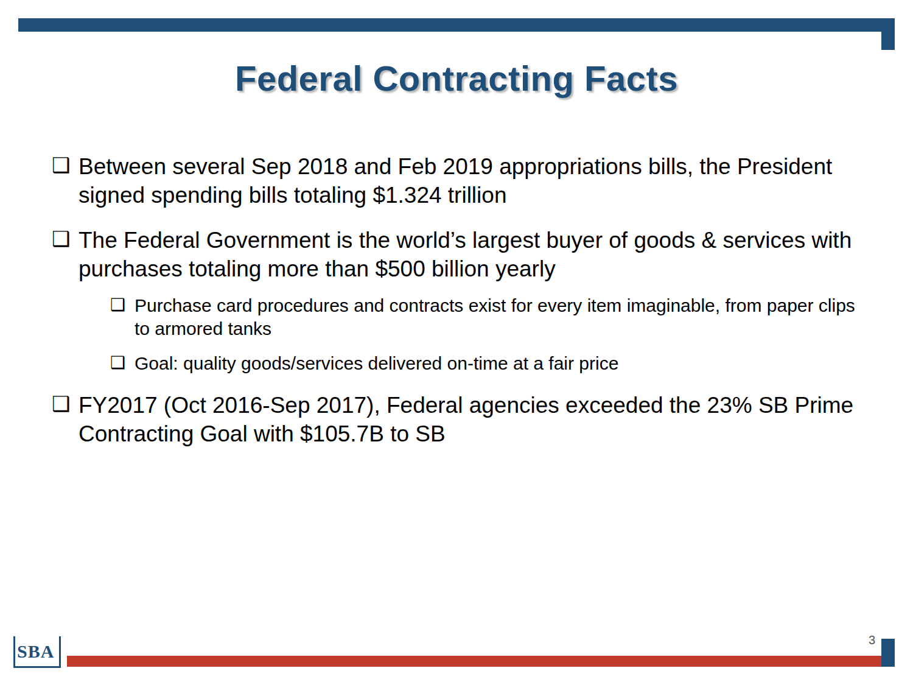Federal Contracting Facts
Between several Sep 2018 and Feb 2019 appropriations bills, the President signed spending bills totaling $1.324 trillion
The Federal Government is the world’s largest buyer of goods & services with purchases totaling more than $500 billion yearly
Purchase card procedures and contracts exist for every item imaginable, from paper clips to armored tanks
Goal: quality goods/services delivered on-time at a fair price
FY2017 (Oct 2016-Sep 2017), Federal agencies exceeded the 23% SB Prime Contracting Goal with $105.7B to SB
3
SBA